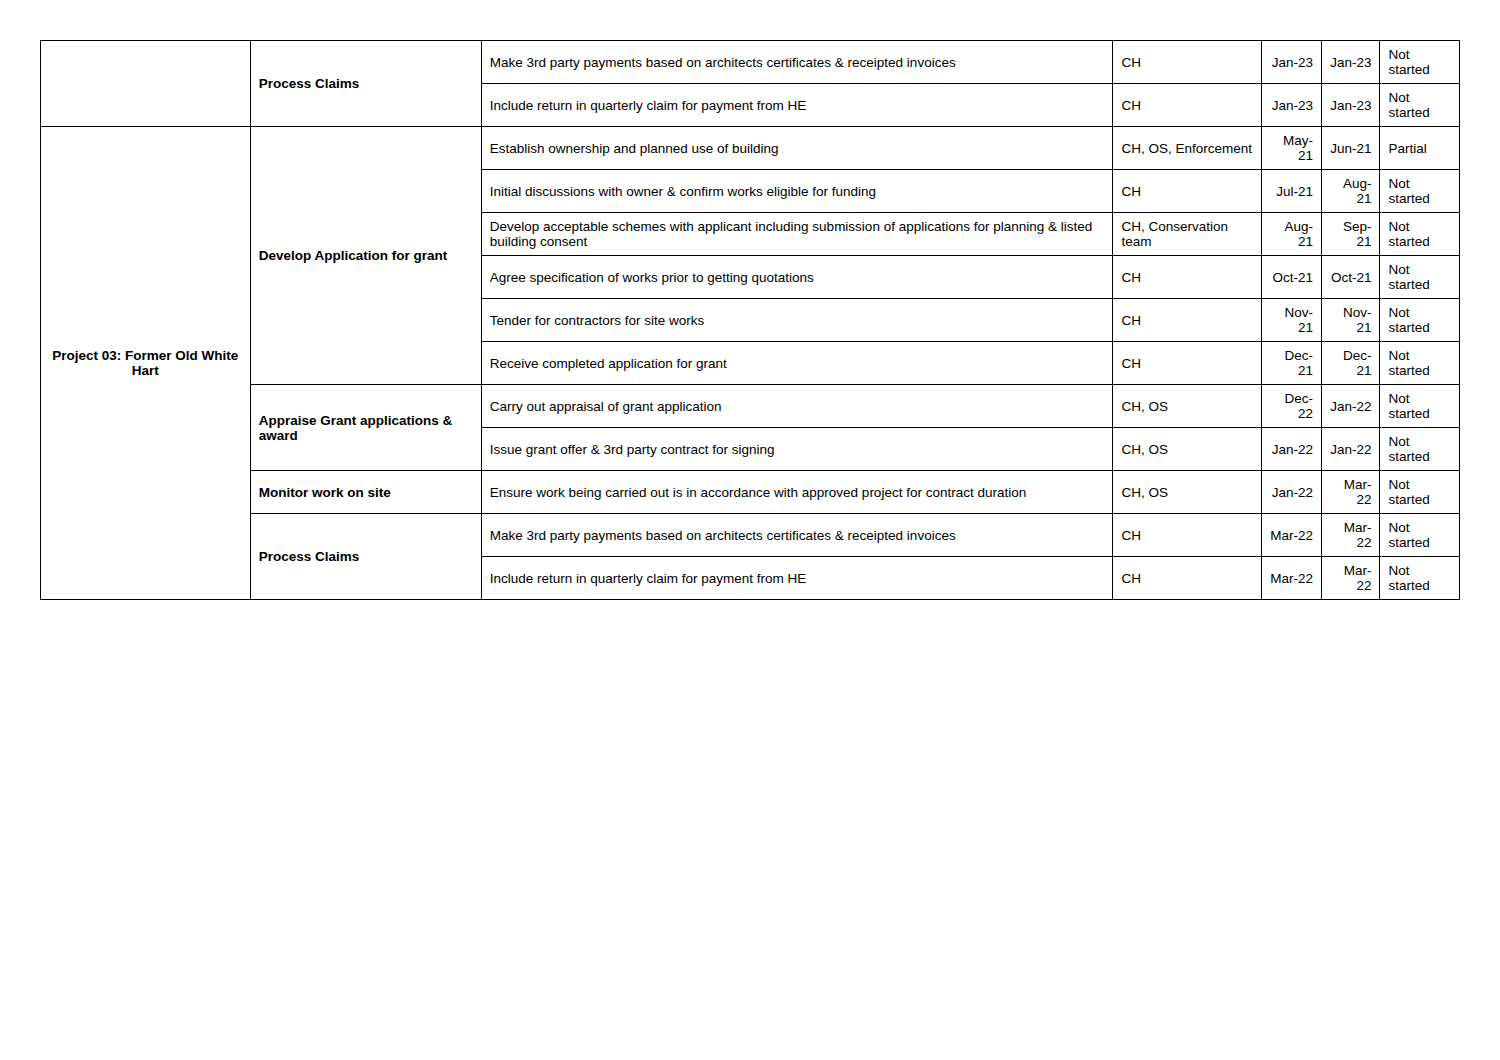| | Process Claims | Make 3rd party payments based on architects certificates & receipted invoices | CH | Jan-23 | Jan-23 | Not started |
| Include return in quarterly claim for payment from HE | CH | Jan-23 | Jan-23 | Not started |
| Project 03: Former Old White Hart | Develop Application for grant | Establish ownership and planned use of building | CH, OS, Enforcement | May-21 | Jun-21 | Partial |
| Initial discussions with owner & confirm works eligible for funding | CH | Jul-21 | Aug-21 | Not started |
| Develop acceptable schemes with applicant including submission of applications for planning & listed building consent | CH, Conservation team | Aug-21 | Sep-21 | Not started |
| Agree specification of works prior to getting quotations | CH | Oct-21 | Oct-21 | Not started |
| Tender for contractors for site works | CH | Nov-21 | Nov-21 | Not started |
| Receive completed application for grant | CH | Dec-21 | Dec-21 | Not started |
| Appraise Grant applications & award | Carry out appraisal of grant application | CH, OS | Dec-22 | Jan-22 | Not started |
| Issue grant offer & 3rd party contract for signing | CH, OS | Jan-22 | Jan-22 | Not started |
| Monitor work on site | Ensure work being carried out is in accordance with approved project for contract duration | CH, OS | Jan-22 | Mar-22 | Not started |
| Process Claims | Make 3rd party payments based on architects certificates & receipted invoices | CH | Mar-22 | Mar-22 | Not started |
| Include return in quarterly claim for payment from HE | CH | Mar-22 | Mar-22 | Not started |